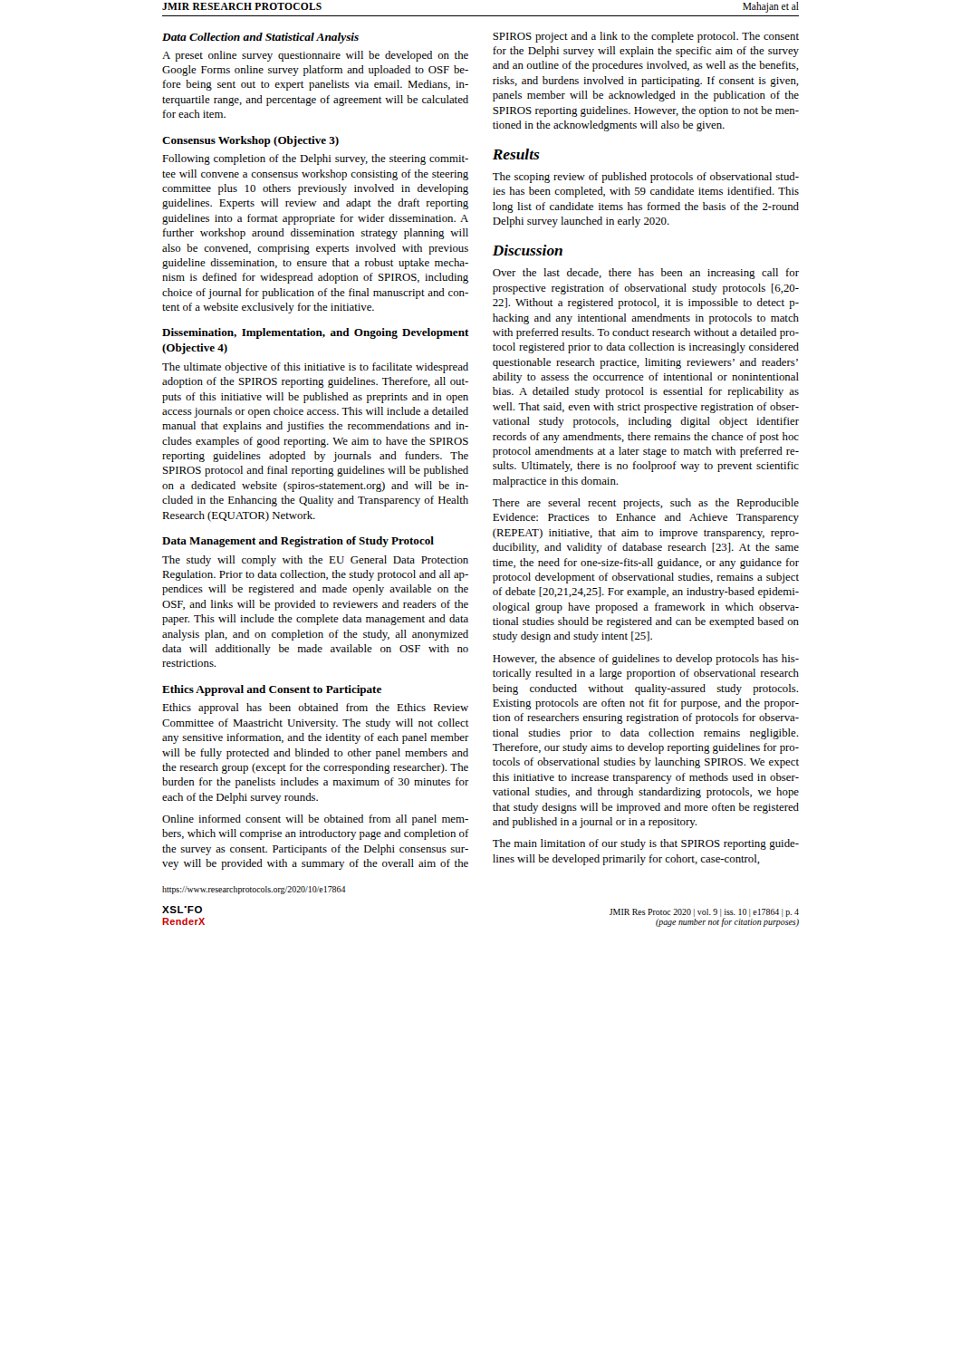JMIR Research Protocols Mahajan et al
Data Collection and Statistical Analysis
A preset online survey questionnaire will be developed on the Google Forms online survey platform and uploaded to OSF before being sent out to expert panelists via email. Medians, interquartile range, and percentage of agreement will be calculated for each item.
Consensus Workshop (Objective 3)
Following completion of the Delphi survey, the steering committee will convene a consensus workshop consisting of the steering committee plus 10 others previously involved in developing guidelines. Experts will review and adapt the draft reporting guidelines into a format appropriate for wider dissemination. A further workshop around dissemination strategy planning will also be convened, comprising experts involved with previous guideline dissemination, to ensure that a robust uptake mechanism is defined for widespread adoption of SPIROS, including choice of journal for publication of the final manuscript and content of a website exclusively for the initiative.
Dissemination, Implementation, and Ongoing Development (Objective 4)
The ultimate objective of this initiative is to facilitate widespread adoption of the SPIROS reporting guidelines. Therefore, all outputs of this initiative will be published as preprints and in open access journals or open choice access. This will include a detailed manual that explains and justifies the recommendations and includes examples of good reporting. We aim to have the SPIROS reporting guidelines adopted by journals and funders. The SPIROS protocol and final reporting guidelines will be published on a dedicated website (spiros-statement.org) and will be included in the Enhancing the Quality and Transparency of Health Research (EQUATOR) Network.
Data Management and Registration of Study Protocol
The study will comply with the EU General Data Protection Regulation. Prior to data collection, the study protocol and all appendices will be registered and made openly available on the OSF, and links will be provided to reviewers and readers of the paper. This will include the complete data management and data analysis plan, and on completion of the study, all anonymized data will additionally be made available on OSF with no restrictions.
Ethics Approval and Consent to Participate
Ethics approval has been obtained from the Ethics Review Committee of Maastricht University. The study will not collect any sensitive information, and the identity of each panel member will be fully protected and blinded to other panel members and the research group (except for the corresponding researcher). The burden for the panelists includes a maximum of 30 minutes for each of the Delphi survey rounds.
Online informed consent will be obtained from all panel members, which will comprise an introductory page and completion of the survey as consent. Participants of the Delphi consensus survey will be provided with a summary of the overall aim of the SPIROS project and a link to the complete protocol. The consent for the Delphi survey will explain the specific aim of the survey and an outline of the procedures involved, as well as the benefits, risks, and burdens involved in participating. If consent is given, panels member will be acknowledged in the publication of the SPIROS reporting guidelines. However, the option to not be mentioned in the acknowledgments will also be given.
Results
The scoping review of published protocols of observational studies has been completed, with 59 candidate items identified. This long list of candidate items has formed the basis of the 2-round Delphi survey launched in early 2020.
Discussion
Over the last decade, there has been an increasing call for prospective registration of observational study protocols [6,20-22]. Without a registered protocol, it is impossible to detect p-hacking and any intentional amendments in protocols to match with preferred results. To conduct research without a detailed protocol registered prior to data collection is increasingly considered questionable research practice, limiting reviewers’ and readers’ ability to assess the occurrence of intentional or nonintentional bias. A detailed study protocol is essential for replicability as well. That said, even with strict prospective registration of observational study protocols, including digital object identifier records of any amendments, there remains the chance of post hoc protocol amendments at a later stage to match with preferred results. Ultimately, there is no foolproof way to prevent scientific malpractice in this domain.
There are several recent projects, such as the Reproducible Evidence: Practices to Enhance and Achieve Transparency (REPEAT) initiative, that aim to improve transparency, reproducibility, and validity of database research [23]. At the same time, the need for one-size-fits-all guidance, or any guidance for protocol development of observational studies, remains a subject of debate [20,21,24,25]. For example, an industry-based epidemiological group have proposed a framework in which observational studies should be registered and can be exempted based on study design and study intent [25].
However, the absence of guidelines to develop protocols has historically resulted in a large proportion of observational research being conducted without quality-assured study protocols. Existing protocols are often not fit for purpose, and the proportion of researchers ensuring registration of protocols for observational studies prior to data collection remains negligible. Therefore, our study aims to develop reporting guidelines for protocols of observational studies by launching SPIROS. We expect this initiative to increase transparency of methods used in observational studies, and through standardizing protocols, we hope that study designs will be improved and more often be registered and published in a journal or in a repository.
The main limitation of our study is that SPIROS reporting guidelines will be developed primarily for cohort, case-control,
https://www.researchprotocols.org/2020/10/e17864
XSL•FO
RenderX
JMIR Res Protoc 2020 | vol. 9 | iss. 10 | e17864 | p. 4
(page number not for citation purposes)